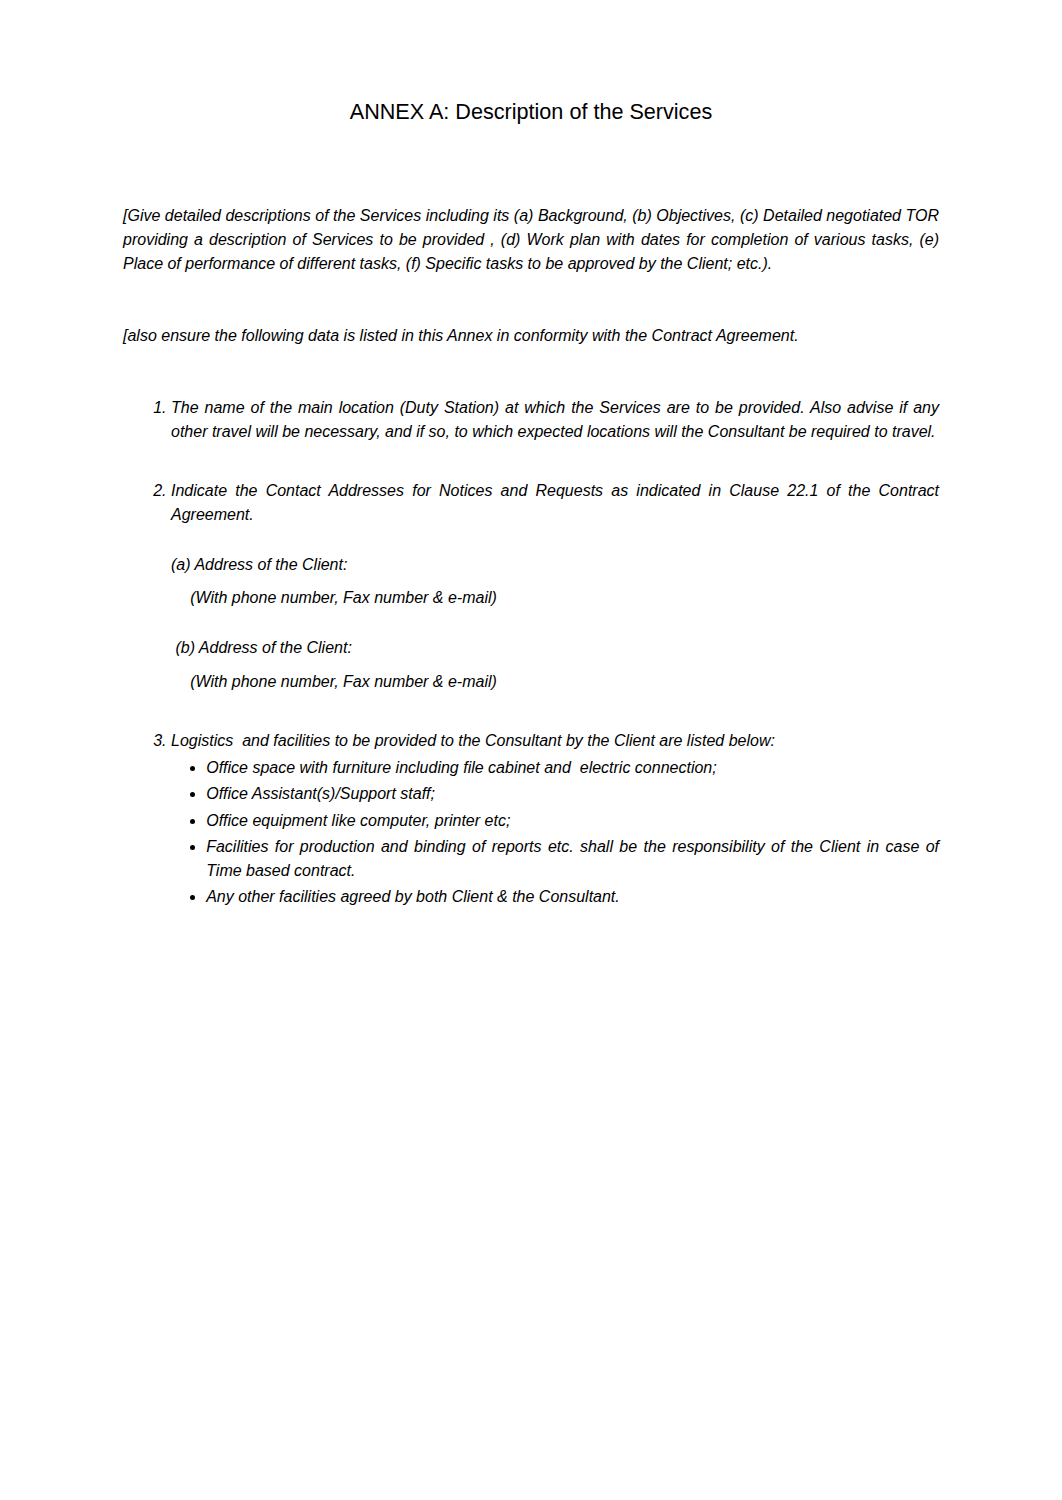ANNEX A: Description of the Services
[Give detailed descriptions of the Services including its (a) Background, (b) Objectives, (c) Detailed negotiated TOR providing a description of Services to be provided , (d) Work plan with dates for completion of various tasks, (e) Place of performance of different tasks, (f) Specific tasks to be approved by the Client; etc.).
[also ensure the following data is listed in this Annex in conformity with the Contract Agreement.
The name of the main location (Duty Station) at which the Services are to be provided. Also advise if any other travel will be necessary, and if so, to which expected locations will the Consultant be required to travel.
Indicate the Contact Addresses for Notices and Requests as indicated in Clause 22.1 of the Contract Agreement.
(a) Address of the Client:
(With phone number, Fax number & e-mail)
(b) Address of the Client:
(With phone number, Fax number & e-mail)
Logistics and facilities to be provided to the Consultant by the Client are listed below:
Office space with furniture including file cabinet and electric connection;
Office Assistant(s)/Support staff;
Office equipment like computer, printer etc;
Facilities for production and binding of reports etc. shall be the responsibility of the Client in case of Time based contract.
Any other facilities agreed by both Client & the Consultant.